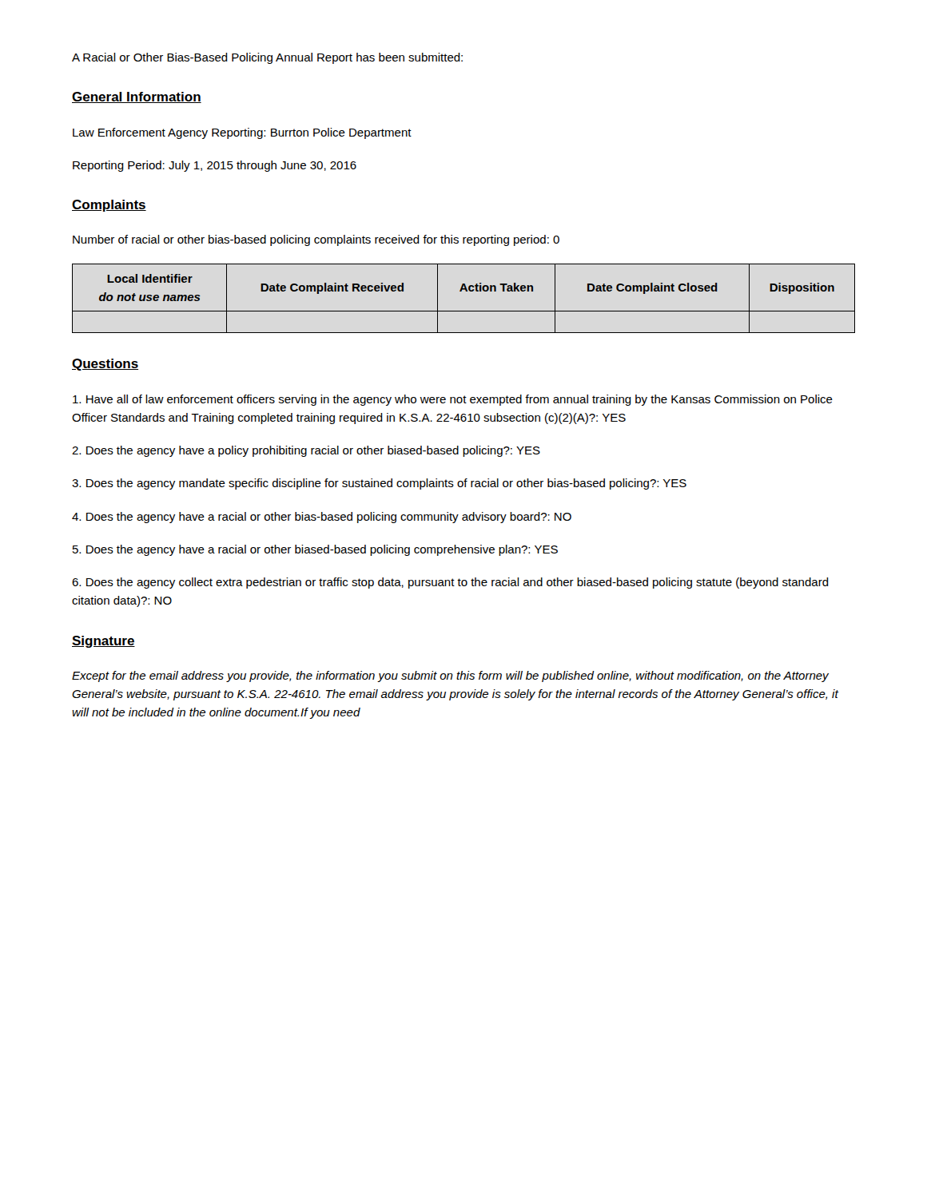A Racial or Other Bias-Based Policing Annual Report has been submitted:
General Information
Law Enforcement Agency Reporting: Burrton Police Department
Reporting Period: July 1, 2015 through June 30, 2016
Complaints
Number of racial or other bias-based policing complaints received for this reporting period: 0
| Local Identifier do not use names | Date Complaint Received | Action Taken | Date Complaint Closed | Disposition |
| --- | --- | --- | --- | --- |
Questions
1. Have all of law enforcement officers serving in the agency who were not exempted from annual training by the Kansas Commission on Police Officer Standards and Training completed training required in K.S.A. 22-4610 subsection (c)(2)(A)?: YES
2. Does the agency have a policy prohibiting racial or other biased-based policing?: YES
3. Does the agency mandate specific discipline for sustained complaints of racial or other bias-based policing?: YES
4. Does the agency have a racial or other bias-based policing community advisory board?: NO
5. Does the agency have a racial or other biased-based policing comprehensive plan?: YES
6. Does the agency collect extra pedestrian or traffic stop data, pursuant to the racial and other biased-based policing statute (beyond standard citation data)?: NO
Signature
Except for the email address you provide, the information you submit on this form will be published online, without modification, on the Attorney General’s website, pursuant to K.S.A. 22-4610. The email address you provide is solely for the internal records of the Attorney General’s office, it will not be included in the online document.If you need